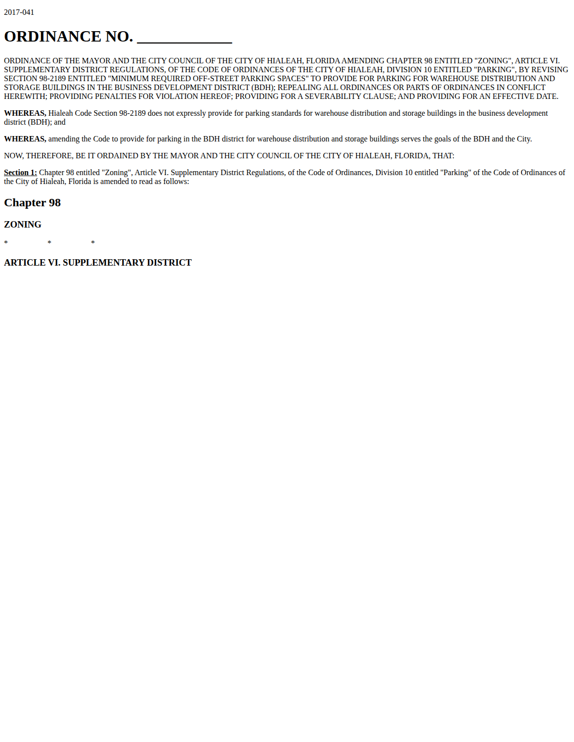2017-041
ORDINANCE NO. ____________
ORDINANCE OF THE MAYOR AND THE CITY COUNCIL OF THE CITY OF HIALEAH, FLORIDA AMENDING CHAPTER 98 ENTITLED "ZONING", ARTICLE VI. SUPPLEMENTARY DISTRICT REGULATIONS, OF THE CODE OF ORDINANCES OF THE CITY OF HIALEAH, DIVISION 10 ENTITLED "PARKING", BY REVISING SECTION 98-2189 ENTITLED "MINIMUM REQUIRED OFF-STREET PARKING SPACES" TO PROVIDE FOR PARKING FOR WAREHOUSE DISTRIBUTION AND STORAGE BUILDINGS IN THE BUSINESS DEVELOPMENT DISTRICT (BDH); REPEALING ALL ORDINANCES OR PARTS OF ORDINANCES IN CONFLICT HEREWITH; PROVIDING PENALTIES FOR VIOLATION HEREOF; PROVIDING FOR A SEVERABILITY CLAUSE; AND PROVIDING FOR AN EFFECTIVE DATE.
WHEREAS, Hialeah Code Section 98-2189 does not expressly provide for parking standards for warehouse distribution and storage buildings in the business development district (BDH); and
WHEREAS, amending the Code to provide for parking in the BDH district for warehouse distribution and storage buildings serves the goals of the BDH and the City.
NOW, THEREFORE, BE IT ORDAINED BY THE MAYOR AND THE CITY COUNCIL OF THE CITY OF HIALEAH, FLORIDA, THAT:
Section 1: Chapter 98 entitled "Zoning", Article VI. Supplementary District Regulations, of the Code of Ordinances, Division 10 entitled "Parking" of the Code of Ordinances of the City of Hialeah, Florida is amended to read as follows:
Chapter 98
ZONING
*     *     *
ARTICLE VI. SUPPLEMENTARY DISTRICT